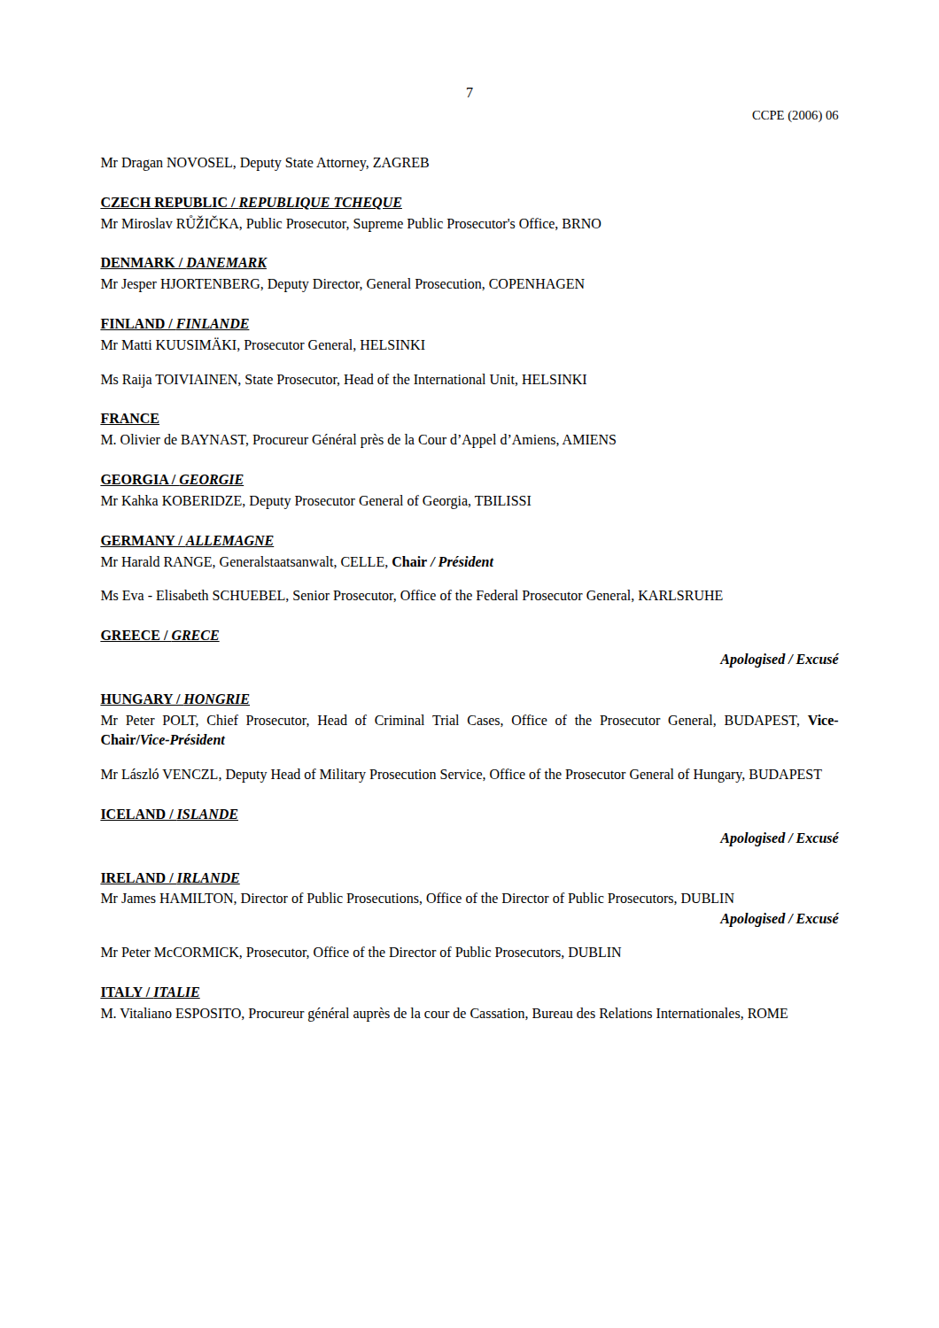7
CCPE (2006) 06
Mr Dragan NOVOSEL, Deputy State Attorney, ZAGREB
CZECH REPUBLIC / REPUBLIQUE TCHEQUE
Mr Miroslav RŮŽIČKA, Public Prosecutor, Supreme Public Prosecutor's Office, BRNO
DENMARK / DANEMARK
Mr Jesper HJORTENBERG, Deputy Director, General Prosecution, COPENHAGEN
FINLAND / FINLANDE
Mr Matti KUUSIMÄKI, Prosecutor General, HELSINKI
Ms Raija TOIVIAINEN, State Prosecutor, Head of the International Unit, HELSINKI
FRANCE
M. Olivier de BAYNAST, Procureur Général près de la Cour d’Appel d’Amiens, AMIENS
GEORGIA / GEORGIE
Mr Kahka KOBERIDZE, Deputy Prosecutor General of Georgia, TBILISSI
GERMANY / ALLEMAGNE
Mr Harald RANGE, Generalstaatsanwalt, CELLE, Chair / Président
Ms Eva - Elisabeth SCHUEBEL, Senior Prosecutor, Office of the Federal Prosecutor General, KARLSRUHE
GREECE / GRECE
Apologised / Excusé
HUNGARY / HONGRIE
Mr Peter POLT, Chief Prosecutor, Head of Criminal Trial Cases, Office of the Prosecutor General, BUDAPEST, Vice-Chair/Vice-Président
Mr László VENCZL, Deputy Head of Military Prosecution Service, Office of the Prosecutor General of Hungary, BUDAPEST
ICELAND / ISLANDE
Apologised / Excusé
IRELAND / IRLANDE
Mr James HAMILTON, Director of Public Prosecutions, Office of the Director of Public Prosecutors, DUBLIN Apologised / Excusé
Mr Peter McCORMICK, Prosecutor, Office of the Director of Public Prosecutors, DUBLIN
ITALY / ITALIE
M. Vitaliano ESPOSITO, Procureur général auprès de la cour de Cassation, Bureau des Relations Internationales, ROME